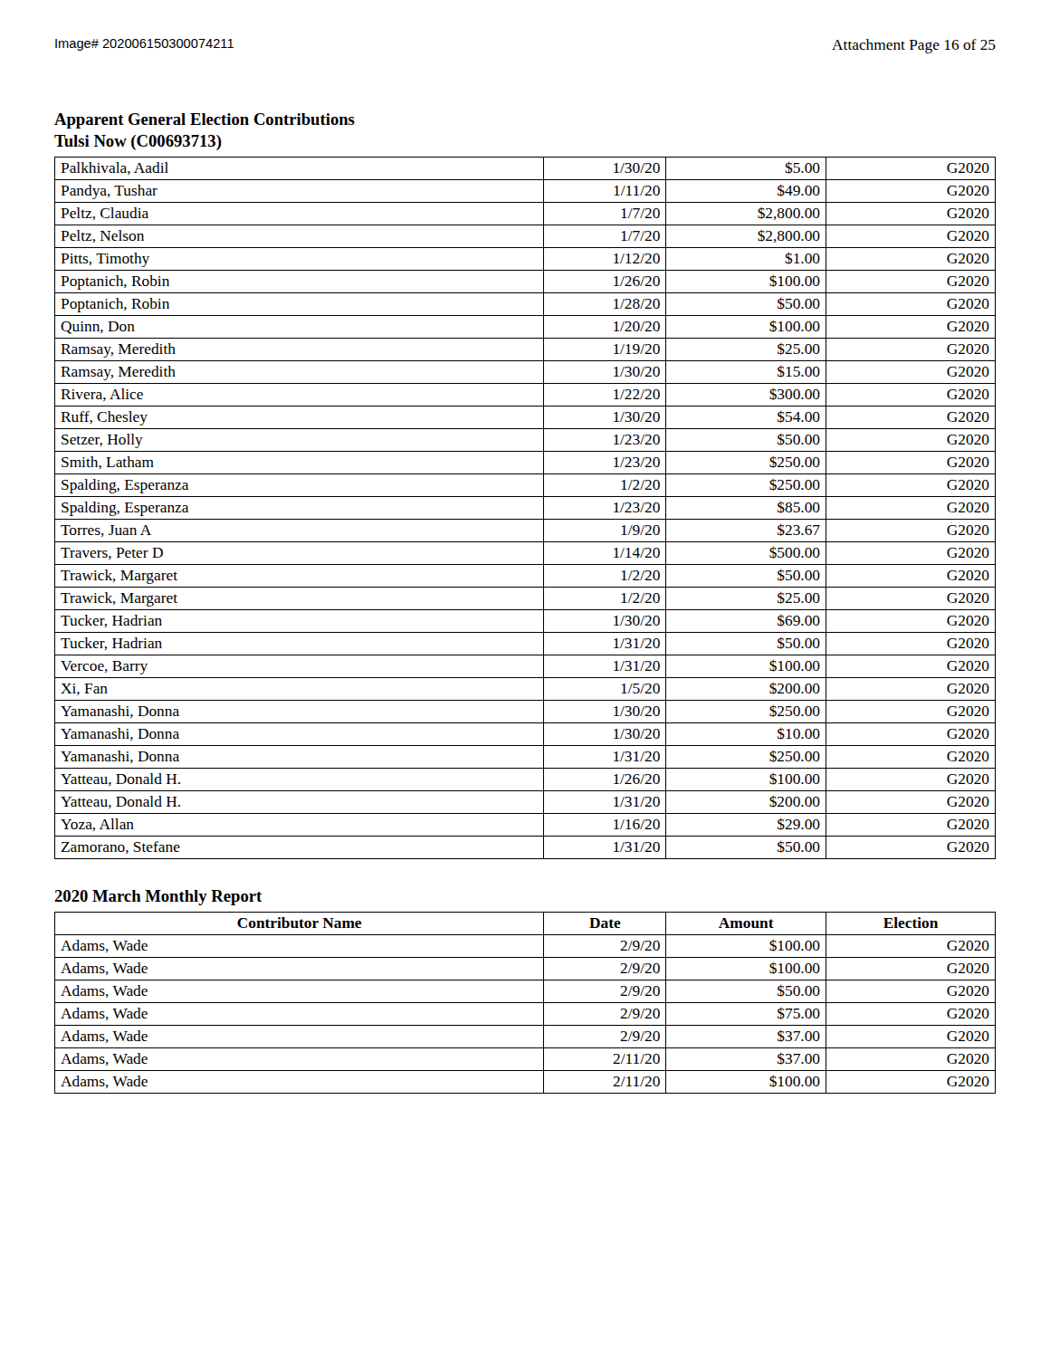Image# 202006150300074211
Attachment Page 16 of 25
Apparent General Election Contributions
Tulsi Now (C00693713)
| Palkhivala, Aadil | 1/30/20 | $5.00 | G2020 |
| Pandya, Tushar | 1/11/20 | $49.00 | G2020 |
| Peltz, Claudia | 1/7/20 | $2,800.00 | G2020 |
| Peltz, Nelson | 1/7/20 | $2,800.00 | G2020 |
| Pitts, Timothy | 1/12/20 | $1.00 | G2020 |
| Poptanich, Robin | 1/26/20 | $100.00 | G2020 |
| Poptanich, Robin | 1/28/20 | $50.00 | G2020 |
| Quinn, Don | 1/20/20 | $100.00 | G2020 |
| Ramsay, Meredith | 1/19/20 | $25.00 | G2020 |
| Ramsay, Meredith | 1/30/20 | $15.00 | G2020 |
| Rivera, Alice | 1/22/20 | $300.00 | G2020 |
| Ruff, Chesley | 1/30/20 | $54.00 | G2020 |
| Setzer, Holly | 1/23/20 | $50.00 | G2020 |
| Smith, Latham | 1/23/20 | $250.00 | G2020 |
| Spalding, Esperanza | 1/2/20 | $250.00 | G2020 |
| Spalding, Esperanza | 1/23/20 | $85.00 | G2020 |
| Torres, Juan A | 1/9/20 | $23.67 | G2020 |
| Travers, Peter D | 1/14/20 | $500.00 | G2020 |
| Trawick, Margaret | 1/2/20 | $50.00 | G2020 |
| Trawick, Margaret | 1/2/20 | $25.00 | G2020 |
| Tucker, Hadrian | 1/30/20 | $69.00 | G2020 |
| Tucker, Hadrian | 1/31/20 | $50.00 | G2020 |
| Vercoe, Barry | 1/31/20 | $100.00 | G2020 |
| Xi, Fan | 1/5/20 | $200.00 | G2020 |
| Yamanashi, Donna | 1/30/20 | $250.00 | G2020 |
| Yamanashi, Donna | 1/30/20 | $10.00 | G2020 |
| Yamanashi, Donna | 1/31/20 | $250.00 | G2020 |
| Yatteau, Donald H. | 1/26/20 | $100.00 | G2020 |
| Yatteau, Donald H. | 1/31/20 | $200.00 | G2020 |
| Yoza, Allan | 1/16/20 | $29.00 | G2020 |
| Zamorano, Stefane | 1/31/20 | $50.00 | G2020 |
2020 March Monthly Report
| Contributor Name | Date | Amount | Election |
| --- | --- | --- | --- |
| Adams, Wade | 2/9/20 | $100.00 | G2020 |
| Adams, Wade | 2/9/20 | $100.00 | G2020 |
| Adams, Wade | 2/9/20 | $50.00 | G2020 |
| Adams, Wade | 2/9/20 | $75.00 | G2020 |
| Adams, Wade | 2/9/20 | $37.00 | G2020 |
| Adams, Wade | 2/11/20 | $37.00 | G2020 |
| Adams, Wade | 2/11/20 | $100.00 | G2020 |